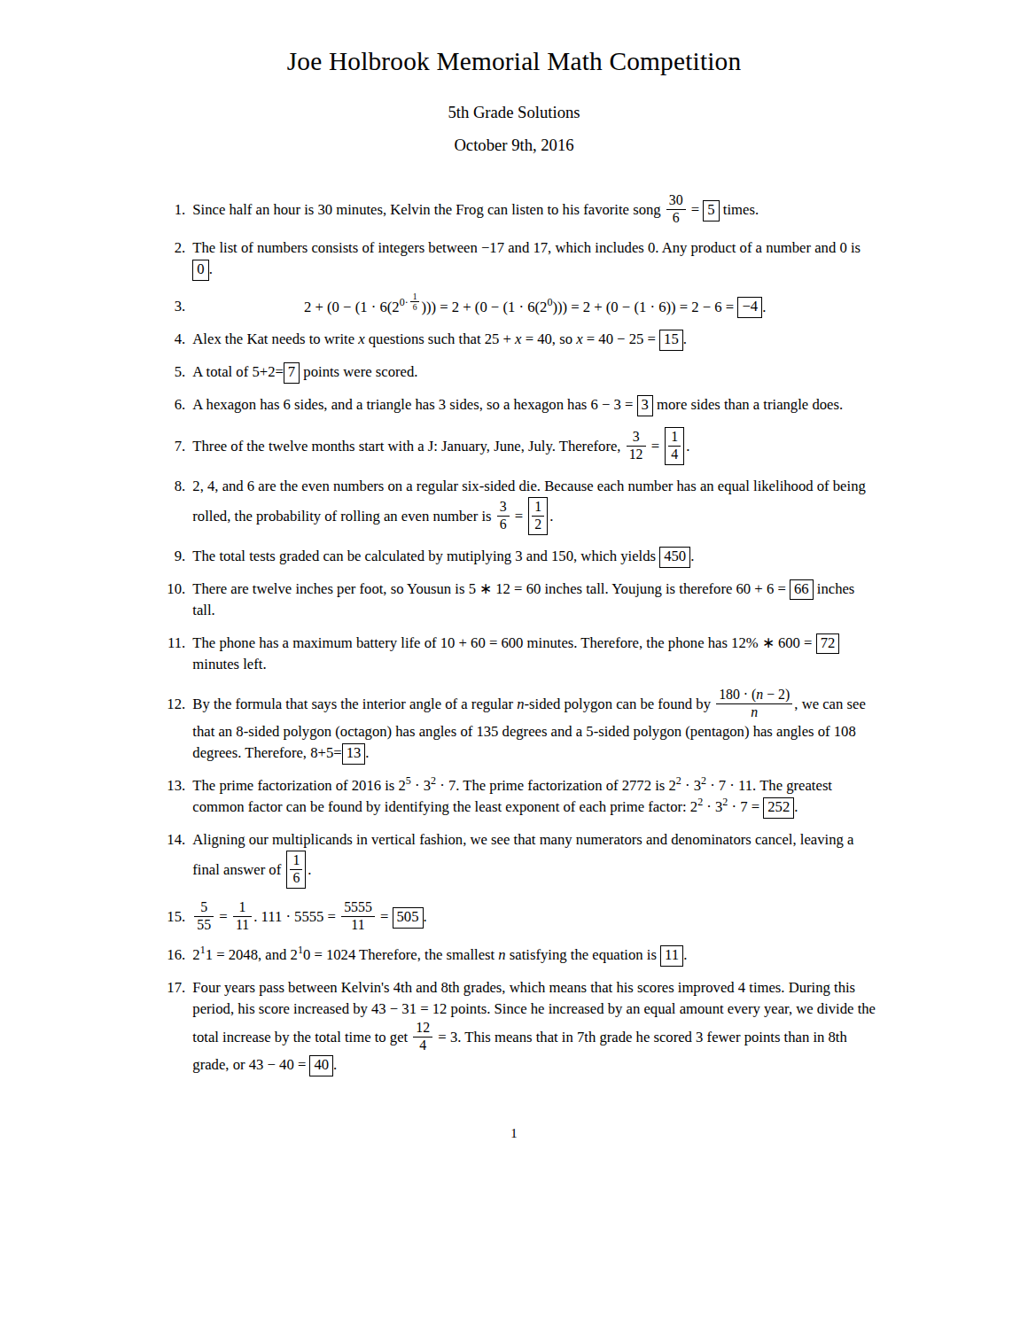Joe Holbrook Memorial Math Competition
5th Grade Solutions
October 9th, 2016
Since half an hour is 30 minutes, Kelvin the Frog can listen to his favorite song 306 = 5 times.
The list of numbers consists of integers between −17 and 17, which includes 0. Any product of a number and 0 is 0.
2 + (0 − (1 · 6(20·16))) = 2 + (0 − (1 · 6(20))) = 2 + (0 − (1 · 6)) = 2 − 6 = −4.
Alex the Kat needs to write x questions such that 25 + x = 40, so x = 40 − 25 = 15.
A total of 5+2=7 points were scored.
A hexagon has 6 sides, and a triangle has 3 sides, so a hexagon has 6 − 3 = 3 more sides than a triangle does.
Three of the twelve months start with a J: January, June, July. Therefore, 312 = 14.
2, 4, and 6 are the even numbers on a regular six-sided die. Because each number has an equal likelihood of being rolled, the probability of rolling an even number is 36 = 12.
The total tests graded can be calculated by mutiplying 3 and 150, which yields 450.
There are twelve inches per foot, so Yousun is 5 ∗ 12 = 60 inches tall. Youjung is therefore 60 + 6 = 66 inches tall.
The phone has a maximum battery life of 10 + 60 = 600 minutes. Therefore, the phone has 12% ∗ 600 = 72 minutes left.
By the formula that says the interior angle of a regular n-sided polygon can be found by 180 · (n − 2) n, we can see that an 8-sided polygon (octagon) has angles of 135 degrees and a 5-sided polygon (pentagon) has angles of 108 degrees. Therefore, 8+5=13.
The prime factorization of 2016 is 25 · 32 · 7. The prime factorization of 2772 is 22 · 32 · 7 · 11. The greatest common factor can be found by identifying the least exponent of each prime factor: 22 · 32 · 7 = 252.
Aligning our multiplicands in vertical fashion, we see that many numerators and denominators cancel, leaving a final answer of 16.
555 = 111. 111 · 5555 = 555511 = 505.
211 = 2048, and 210 = 1024 Therefore, the smallest n satisfying the equation is 11.
Four years pass between Kelvin's 4th and 8th grades, which means that his scores improved 4 times. During this period, his score increased by 43 − 31 = 12 points. Since he increased by an equal amount every year, we divide the total increase by the total time to get 124 = 3. This means that in 7th grade he scored 3 fewer points than in 8th grade, or 43 − 40 = 40.
1